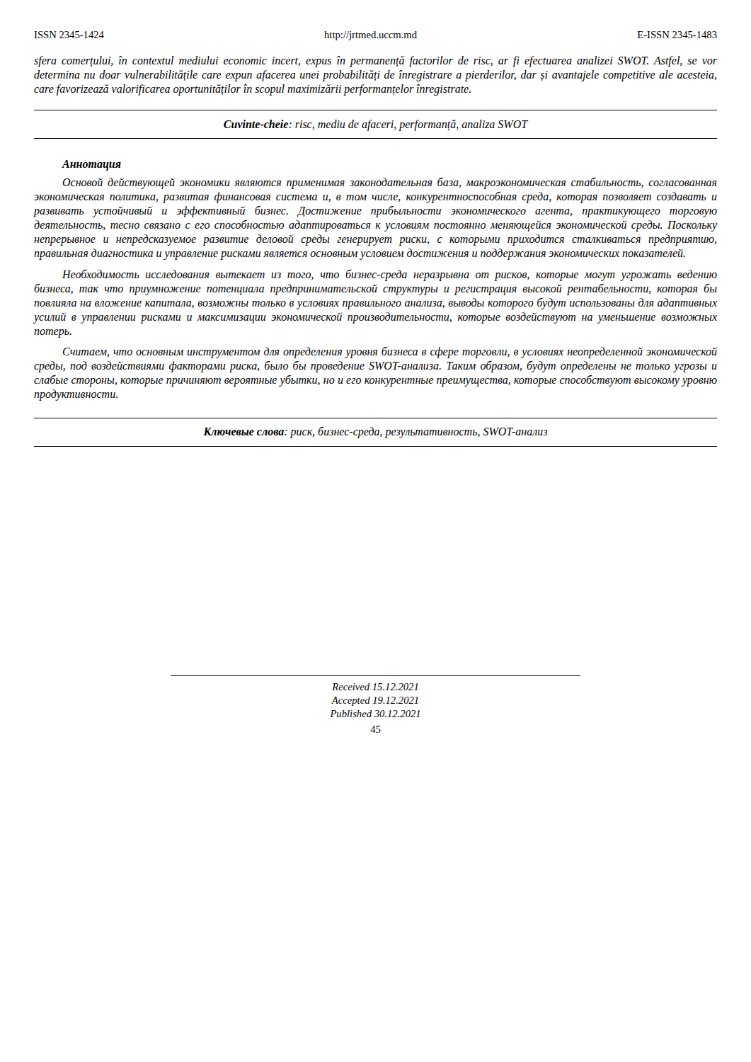ISSN 2345-1424 http://jrtmed.uccm.md E-ISSN 2345-1483
sfera comerțului, în contextul mediului economic incert, expus în permanență factorilor de risc, ar fi efectuarea analizei SWOT. Astfel, se vor determina nu doar vulnerabilitățile care expun afacerea unei probabilități de înregistrare a pierderilor, dar și avantajele competitive ale acesteia, care favorizează valorificarea oportunităților în scopul maximizării performanțelor înregistrate.
Cuvinte-cheie: risc, mediu de afaceri, performanță, analiza SWOT
Аннотация
Основой действующей экономики являются применимая законодательная база, макроэкономическая стабильность, согласованная экономическая политика, развитая финансовая система и, в том числе, конкурентноспособная среда, которая позволяет создавать и развивать устойчивый и эффективный бизнес. Достижение прибыльности экономического агента, практикующего торговую деятельность, тесно связано с его способностью адаптироваться к условиям постоянно меняющейся экономической среды. Поскольку непрерывное и непредсказуемое развитие деловой среды генерирует риски, с которыми приходится сталкиваться предприятию, правильная диагностика и управление рисками является основным условием достижения и поддержания экономических показателей.
Необходимость исследования вытекает из того, что бизнес-среда неразрывна от рисков, которые могут угрожать ведению бизнеса, так что приумножение потенциала предпринимательской структуры и регистрация высокой рентабельности, которая бы повлияла на вложение капитала, возможны только в условиях правильного анализа, выводы которого будут использованы для адаптивных усилий в управлении рисками и максимизации экономической производительности, которые воздействуют на уменьшение возможных потерь.
Считаем, что основным инструментом для определения уровня бизнеса в сфере торговли, в условиях неопределенной экономической среды, под воздействиями факторами риска, было бы проведение SWOT-анализа. Таким образом, будут определены не только угрозы и слабые стороны, которые причиняют вероятные убытки, но и его конкурентные преимущества, которые способствуют высокому уровню продуктивности.
Ключевые слова: риск, бизнес-среда, результативность, SWOT-анализ
Received 15.12.2021
Accepted 19.12.2021
Published 30.12.2021
45